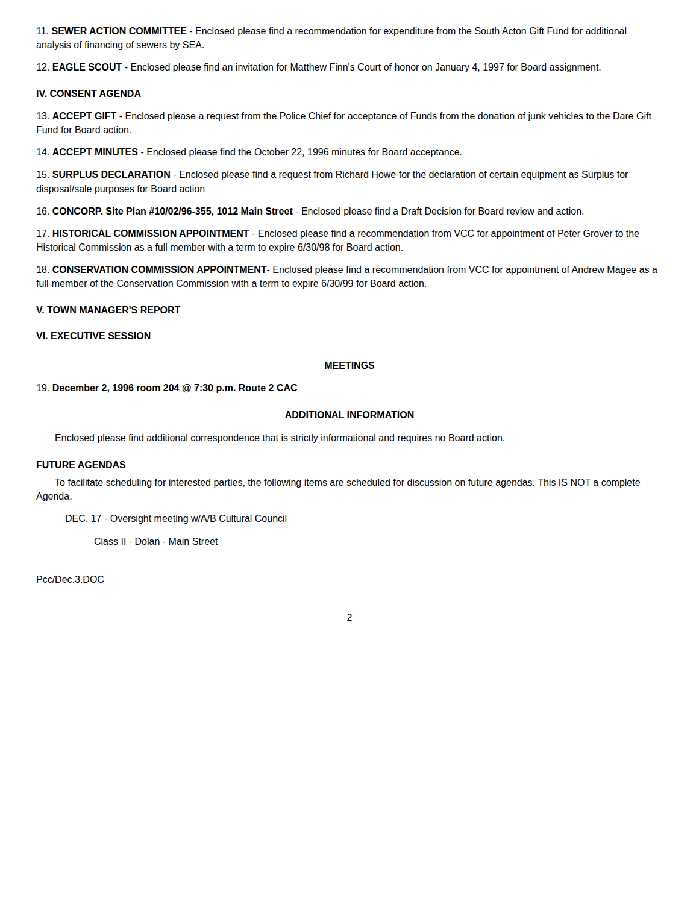11. SEWER ACTION COMMITTEE - Enclosed please find a recommendation for expenditure from the South Acton Gift Fund for additional analysis of financing of sewers by SEA.
12. EAGLE SCOUT - Enclosed please find an invitation for Matthew Finn's Court of honor on January 4, 1997 for Board assignment.
IV. CONSENT AGENDA
13. ACCEPT GIFT - Enclosed please a request from the Police Chief for acceptance of Funds from the donation of junk vehicles to the Dare Gift Fund for Board action.
14. ACCEPT MINUTES - Enclosed please find the October 22, 1996 minutes for Board acceptance.
15. SURPLUS DECLARATION - Enclosed please find a request from Richard Howe for the declaration of certain equipment as Surplus for disposal/sale purposes for Board action
16. CONCORP. Site Plan #10/02/96-355, 1012 Main Street - Enclosed please find a Draft Decision for Board review and action.
17. HISTORICAL COMMISSION APPOINTMENT - Enclosed please find a recommendation from VCC for appointment of Peter Grover to the Historical Commission as a full member with a term to expire 6/30/98 for Board action.
18. CONSERVATION COMMISSION APPOINTMENT- Enclosed please find a recommendation from VCC for appointment of Andrew Magee as a full-member of the Conservation Commission with a term to expire 6/30/99 for Board action.
V. TOWN MANAGER'S REPORT
VI. EXECUTIVE SESSION
MEETINGS
19. December 2, 1996 room 204 @ 7:30 p.m. Route 2 CAC
ADDITIONAL INFORMATION
Enclosed please find additional correspondence that is strictly informational and requires no Board action.
FUTURE AGENDAS
To facilitate scheduling for interested parties, the following items are scheduled for discussion on future agendas. This IS NOT a complete Agenda.
DEC. 17 - Oversight meeting w/A/B Cultural Council
Class II - Dolan - Main Street
Pcc/Dec.3.DOC
2